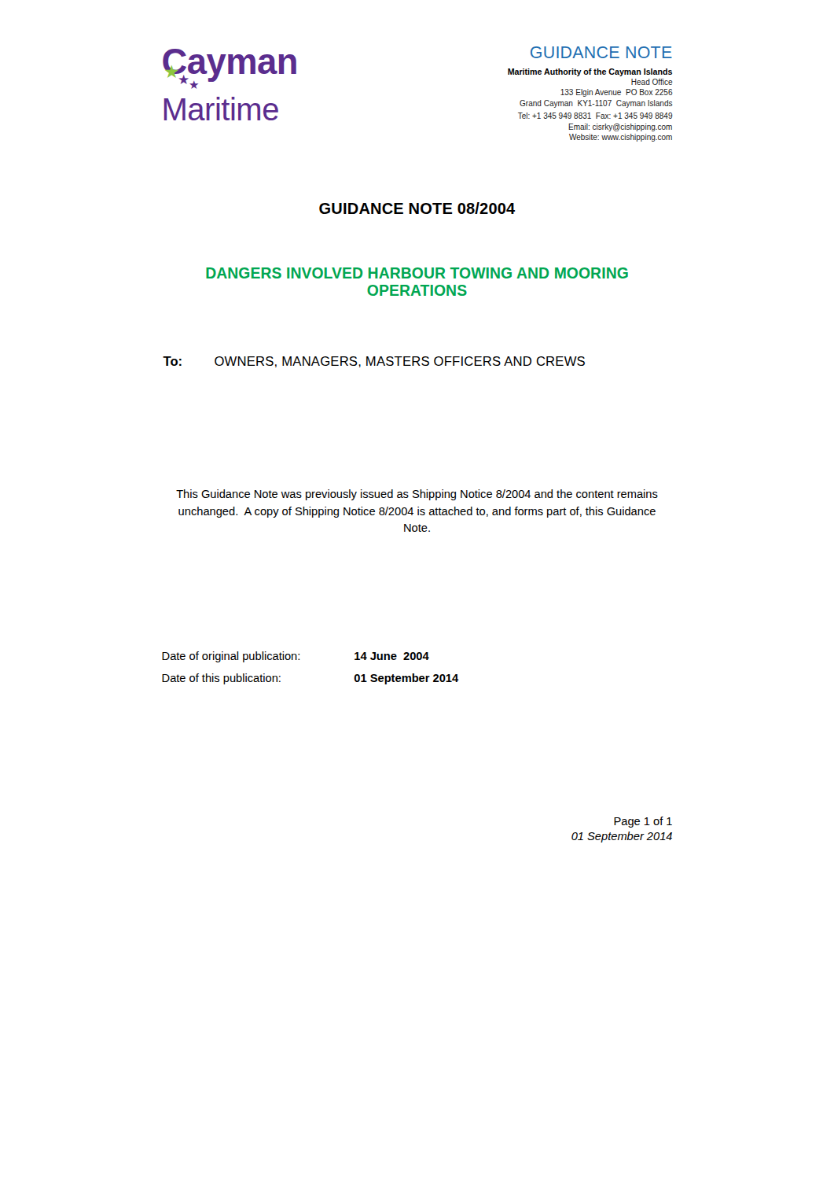Cayman★★★
Maritime
GUIDANCE NOTE
Maritime Authority of the Cayman Islands Head Office 133 Elgin Avenue PO Box 2256 Grand Cayman KY1-1107 Cayman Islands Tel: +1 345 949 8831 Fax: +1 345 949 8849 Email: cisrky@cishipping.com Website: www.cishipping.com
GUIDANCE NOTE 08/2004
DANGERS INVOLVED HARBOUR TOWING AND MOORING OPERATIONS
To: OWNERS, MANAGERS, MASTERS OFFICERS AND CREWS
This Guidance Note was previously issued as Shipping Notice 8/2004 and the content remains unchanged. A copy of Shipping Notice 8/2004 is attached to, and forms part of, this Guidance Note.
Date of original publication: 14 June 2004
Date of this publication: 01 September 2014
Page 1 of 1
01 September 2014